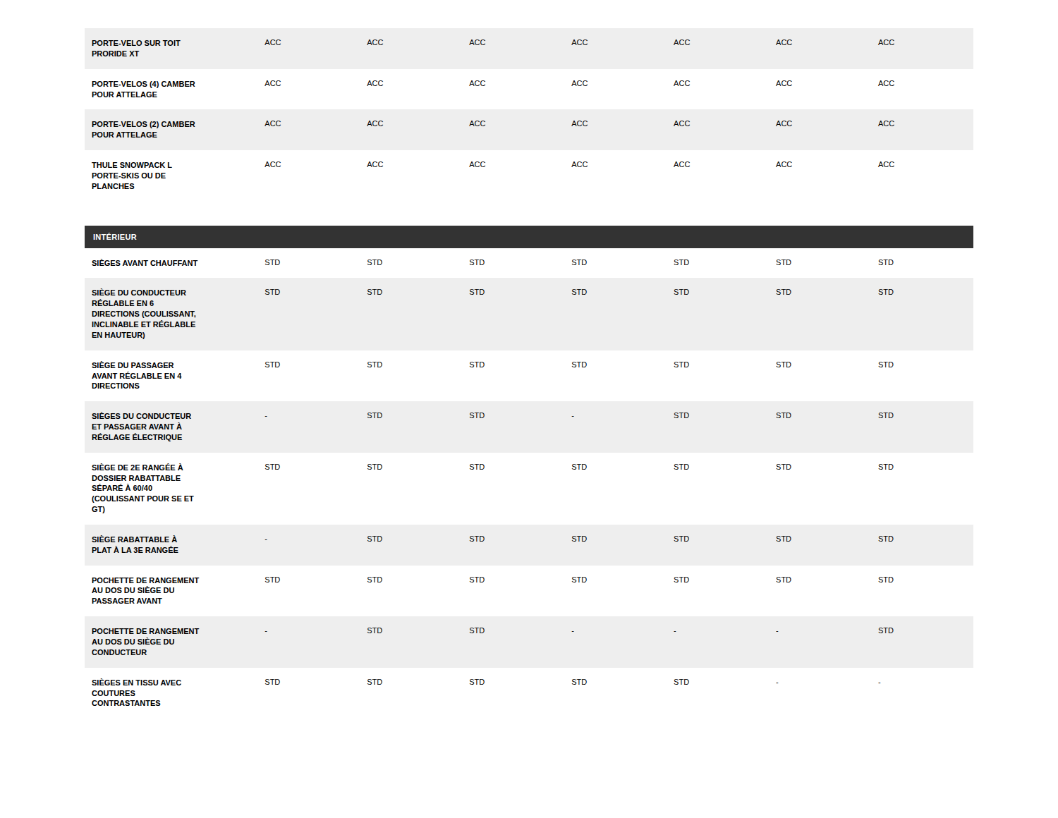| Porte-velo sur toit Proride XT | ACC | ACC | ACC | ACC | ACC | ACC | ACC |
| Porte-velos (4) Camber pour attelage | ACC | ACC | ACC | ACC | ACC | ACC | ACC |
| Porte-velos (2) Camber pour attelage | ACC | ACC | ACC | ACC | ACC | ACC | ACC |
| Thule Snowpack L porte-skis ou de planches | ACC | ACC | ACC | ACC | ACC | ACC | ACC |
| Intérieur |
| Sièges avant chauffant | STD | STD | STD | STD | STD | STD | STD |
| Siège du conducteur réglable en 6 directions (coulissant, inclinable et réglable en hauteur) | STD | STD | STD | STD | STD | STD | STD |
| Siège du passager avant réglable en 4 directions | STD | STD | STD | STD | STD | STD | STD |
| Sièges du conducteur et passager avant à réglage électrique | - | STD | STD | - | STD | STD | STD |
| Siège de 2e rangée à dossier rabattable séparé à 60/40 (coulissant pour SE et GT) | STD | STD | STD | STD | STD | STD | STD |
| Siège rabattable à plat à la 3e rangée | - | STD | STD | STD | STD | STD | STD |
| Pochette de rangement au dos du siège du passager avant | STD | STD | STD | STD | STD | STD | STD |
| Pochette de rangement au dos du siège du conducteur | - | STD | STD | - | - | - | STD |
| Sièges en tissu avec coutures contrastantes | STD | STD | STD | STD | STD | - | - |